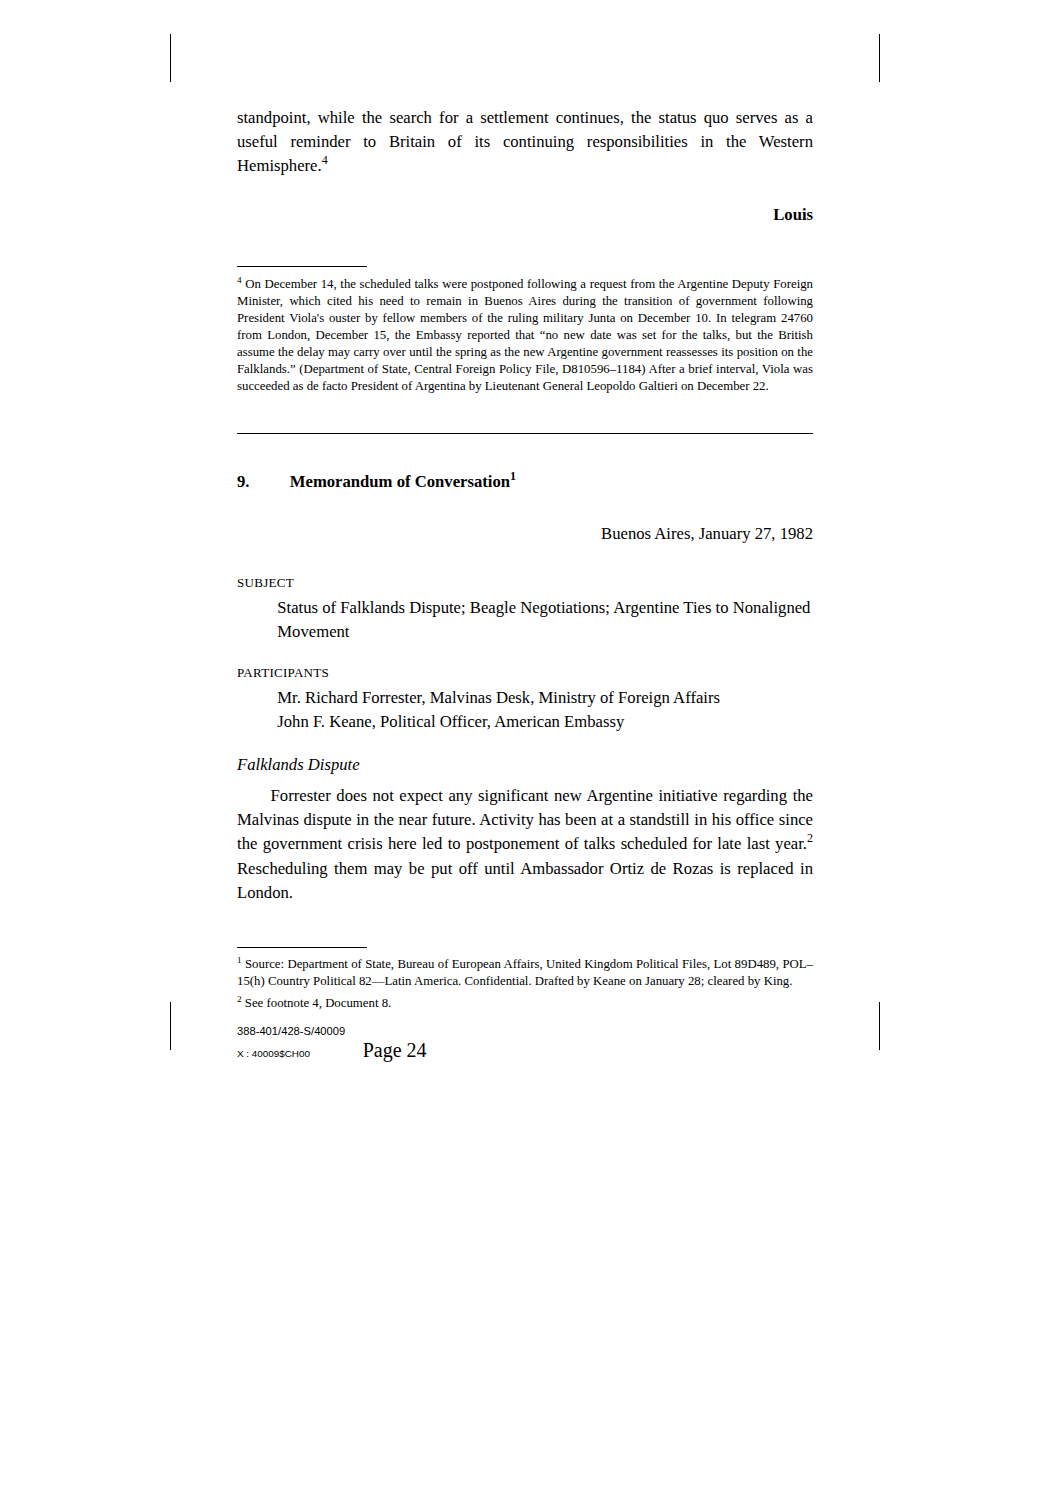standpoint, while the search for a settlement continues, the status quo serves as a useful reminder to Britain of its continuing responsibilities in the Western Hemisphere.4
Louis
4 On December 14, the scheduled talks were postponed following a request from the Argentine Deputy Foreign Minister, which cited his need to remain in Buenos Aires during the transition of government following President Viola's ouster by fellow members of the ruling military Junta on December 10. In telegram 24760 from London, December 15, the Embassy reported that “no new date was set for the talks, but the British assume the delay may carry over until the spring as the new Argentine government reassesses its position on the Falklands.” (Department of State, Central Foreign Policy File, D810596–1184) After a brief interval, Viola was succeeded as de facto President of Argentina by Lieutenant General Leopoldo Galtieri on December 22.
9. Memorandum of Conversation1
Buenos Aires, January 27, 1982
SUBJECT
Status of Falklands Dispute; Beagle Negotiations; Argentine Ties to Nonaligned Movement
PARTICIPANTS
Mr. Richard Forrester, Malvinas Desk, Ministry of Foreign Affairs
John F. Keane, Political Officer, American Embassy
Falklands Dispute
Forrester does not expect any significant new Argentine initiative regarding the Malvinas dispute in the near future. Activity has been at a standstill in his office since the government crisis here led to postponement of talks scheduled for late last year.2 Rescheduling them may be put off until Ambassador Ortiz de Rozas is replaced in London.
1 Source: Department of State, Bureau of European Affairs, United Kingdom Political Files, Lot 89D489, POL–15(h) Country Political 82—Latin America. Confidential. Drafted by Keane on January 28; cleared by King.
2 See footnote 4, Document 8.
388-401/428-S/40009
X : 40009$CH00 Page 24